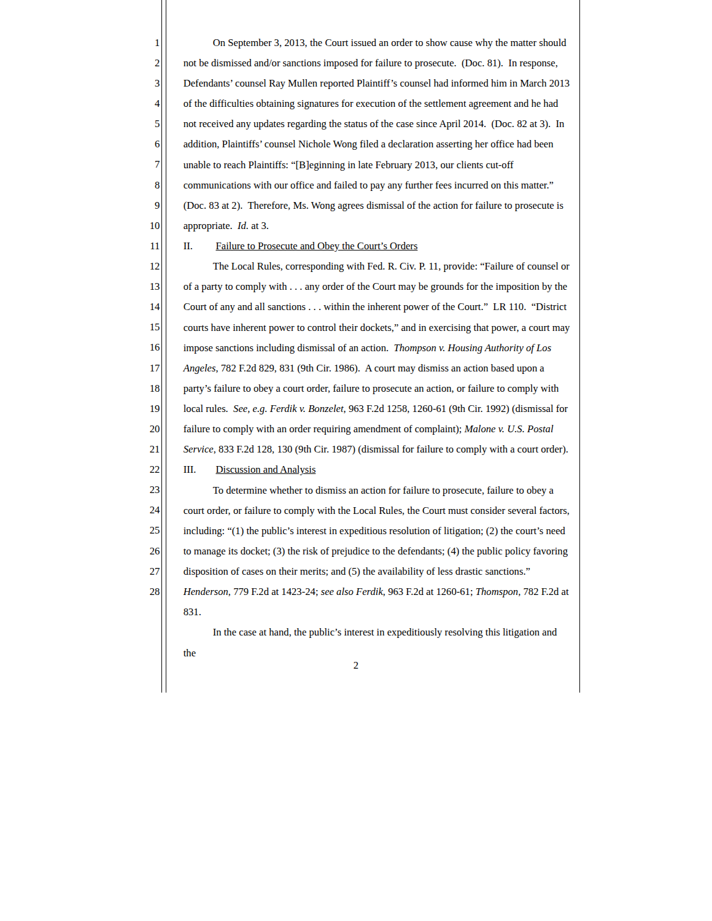1
2
3
4
5
6
7
8
9
10
11
12
13
14
15
16
17
18
19
20
21
22
23
24
25
26
27
28
On September 3, 2013, the Court issued an order to show cause why the matter should not be dismissed and/or sanctions imposed for failure to prosecute. (Doc. 81). In response, Defendants’ counsel Ray Mullen reported Plaintiff’s counsel had informed him in March 2013 of the difficulties obtaining signatures for execution of the settlement agreement and he had not received any updates regarding the status of the case since April 2014. (Doc. 82 at 3). In addition, Plaintiffs’ counsel Nichole Wong filed a declaration asserting her office had been unable to reach Plaintiffs: “[B]eginning in late February 2013, our clients cut-off communications with our office and failed to pay any further fees incurred on this matter.” (Doc. 83 at 2). Therefore, Ms. Wong agrees dismissal of the action for failure to prosecute is appropriate. Id. at 3.
II. Failure to Prosecute and Obey the Court’s Orders
The Local Rules, corresponding with Fed. R. Civ. P. 11, provide: “Failure of counsel or of a party to comply with . . . any order of the Court may be grounds for the imposition by the Court of any and all sanctions . . . within the inherent power of the Court.” LR 110. “District courts have inherent power to control their dockets,” and in exercising that power, a court may impose sanctions including dismissal of an action. Thompson v. Housing Authority of Los Angeles, 782 F.2d 829, 831 (9th Cir. 1986). A court may dismiss an action based upon a party’s failure to obey a court order, failure to prosecute an action, or failure to comply with local rules. See, e.g. Ferdik v. Bonzelet, 963 F.2d 1258, 1260-61 (9th Cir. 1992) (dismissal for failure to comply with an order requiring amendment of complaint); Malone v. U.S. Postal Service, 833 F.2d 128, 130 (9th Cir. 1987) (dismissal for failure to comply with a court order).
III. Discussion and Analysis
To determine whether to dismiss an action for failure to prosecute, failure to obey a court order, or failure to comply with the Local Rules, the Court must consider several factors, including: “(1) the public’s interest in expeditious resolution of litigation; (2) the court’s need to manage its docket; (3) the risk of prejudice to the defendants; (4) the public policy favoring disposition of cases on their merits; and (5) the availability of less drastic sanctions.” Henderson, 779 F.2d at 1423-24; see also Ferdik, 963 F.2d at 1260-61; Thomspon, 782 F.2d at 831.
In the case at hand, the public’s interest in expeditiously resolving this litigation and the
2